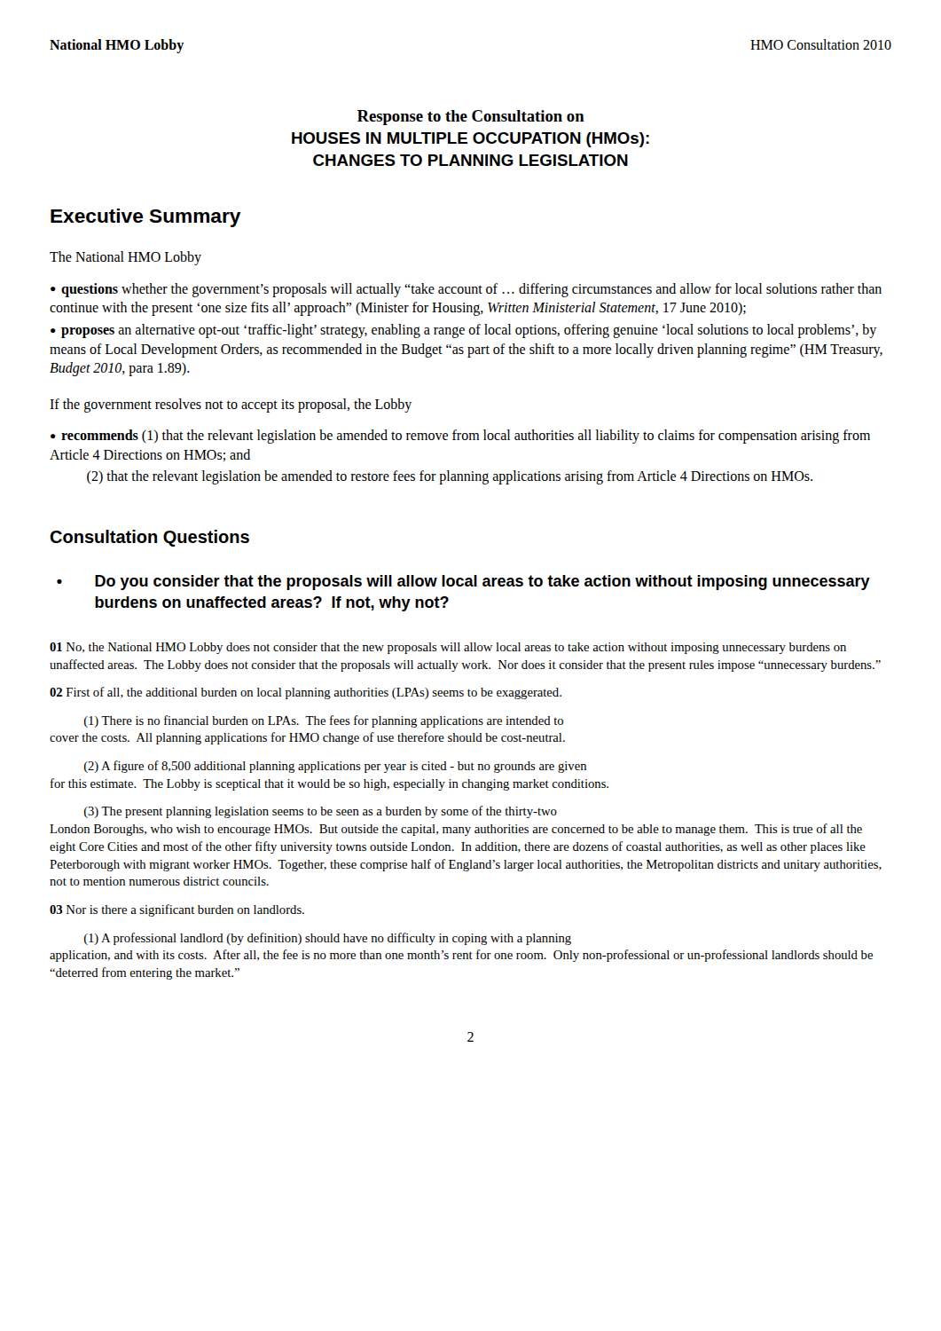National HMO Lobby
HMO Consultation 2010
Response to the Consultation on
HOUSES IN MULTIPLE OCCUPATION (HMOs):
CHANGES TO PLANNING LEGISLATION
Executive Summary
The National HMO Lobby
● questions whether the government’s proposals will actually “take account of … differing circumstances and allow for local solutions rather than continue with the present ‘one size fits all’ approach” (Minister for Housing, Written Ministerial Statement, 17 June 2010);
● proposes an alternative opt-out ‘traffic-light’ strategy, enabling a range of local options, offering genuine ‘local solutions to local problems’, by means of Local Development Orders, as recommended in the Budget “as part of the shift to a more locally driven planning regime” (HM Treasury, Budget 2010, para 1.89).
If the government resolves not to accept its proposal, the Lobby
● recommends (1) that the relevant legislation be amended to remove from local authorities all liability to claims for compensation arising from Article 4 Directions on HMOs; and
(2) that the relevant legislation be amended to restore fees for planning applications arising from Article 4 Directions on HMOs.
Consultation Questions
•
Do you consider that the proposals will allow local areas to take action without imposing unnecessary burdens on unaffected areas? If not, why not?
01 No, the National HMO Lobby does not consider that the new proposals will allow local areas to take action without imposing unnecessary burdens on unaffected areas. The Lobby does not consider that the proposals will actually work. Nor does it consider that the present rules impose “unnecessary burdens.”
02 First of all, the additional burden on local planning authorities (LPAs) seems to be exaggerated.
(1) There is no financial burden on LPAs. The fees for planning applications are intended tocover the costs. All planning applications for HMO change of use therefore should be cost-neutral.
(2) A figure of 8,500 additional planning applications per year is cited - but no grounds are givenfor this estimate. The Lobby is sceptical that it would be so high, especially in changing market conditions.
(3) The present planning legislation seems to be seen as a burden by some of the thirty-two London Boroughs, who wish to encourage HMOs. But outside the capital, many authorities are concerned to be able to manage them. This is true of all the eight Core Cities and most of the other fifty university towns outside London. In addition, there are dozens of coastal authorities, as well as other places like Peterborough with migrant worker HMOs. Together, these comprise half of England’s larger local authorities, the Metropolitan districts and unitary authorities, not to mention numerous district councils.
03 Nor is there a significant burden on landlords.
(1) A professional landlord (by definition) should have no difficulty in coping with a planningapplication, and with its costs. After all, the fee is no more than one month’s rent for one room. Only non-professional or un-professional landlords should be “deterred from entering the market.”
2